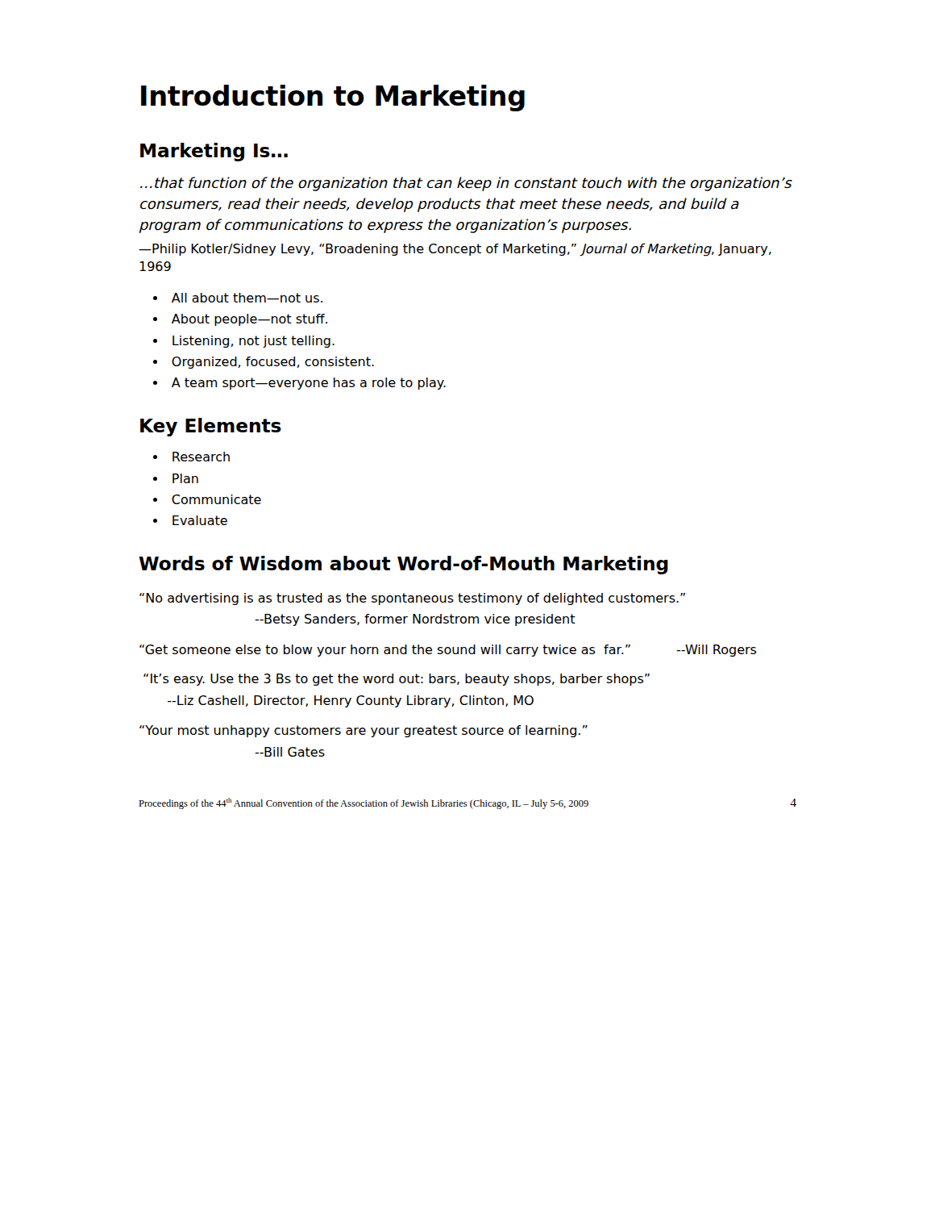Introduction to Marketing
Marketing Is…
…that function of the organization that can keep in constant touch with the organization’s consumers, read their needs, develop products that meet these needs, and build a program of communications to express the organization’s purposes.
—Philip Kotler/Sidney Levy, “Broadening the Concept of Marketing,” Journal of Marketing, January, 1969
All about them—not us.
About people—not stuff.
Listening, not just telling.
Organized, focused, consistent.
A team sport—everyone has a role to play.
Key Elements
Research
Plan
Communicate
Evaluate
Words of Wisdom about Word-of-Mouth Marketing
“No advertising is as trusted as the spontaneous testimony of delighted customers.”
--Betsy Sanders, former Nordstrom vice president
“Get someone else to blow your horn and the sound will carry twice as far.”--Will Rogers
“It’s easy. Use the 3 Bs to get the word out: bars, beauty shops, barber shops”
--Liz Cashell, Director, Henry County Library, Clinton, MO
“Your most unhappy customers are your greatest source of learning.”
--Bill Gates
Proceedings of the 44th Annual Convention of the Association of Jewish Libraries (Chicago, IL – July 5-6, 2009 4